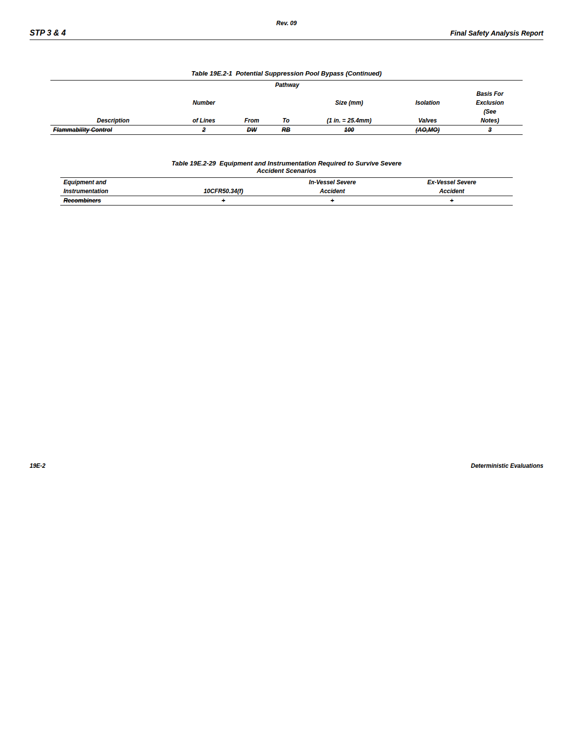Rev. 09
STP 3 & 4
Final Safety Analysis Report
Table 19E.2-1 Potential Suppression Pool Bypass (Continued)
| | Pathway | | |
| | | | | | | Basis For |
| | Number | | | Size (mm) | Isolation | Exclusion |
| | | | | | | (See |
| Description | of Lines | From | To | (1 in. = 25.4mm) | Valves | Notes) |
| Flammability Control | 2 | DW | RB | 100 | (AO,MO) | 3 |
Table 19E.2-29 Equipment and Instrumentation Required to Survive Severe
Accident Scenarios
| Equipment and | | In-Vessel Severe | Ex-Vessel Severe |
| Instrumentation | 10CFR50.34(f) | Accident | Accident |
| Recombiners | + | + | + |
19E-2
Deterministic Evaluations